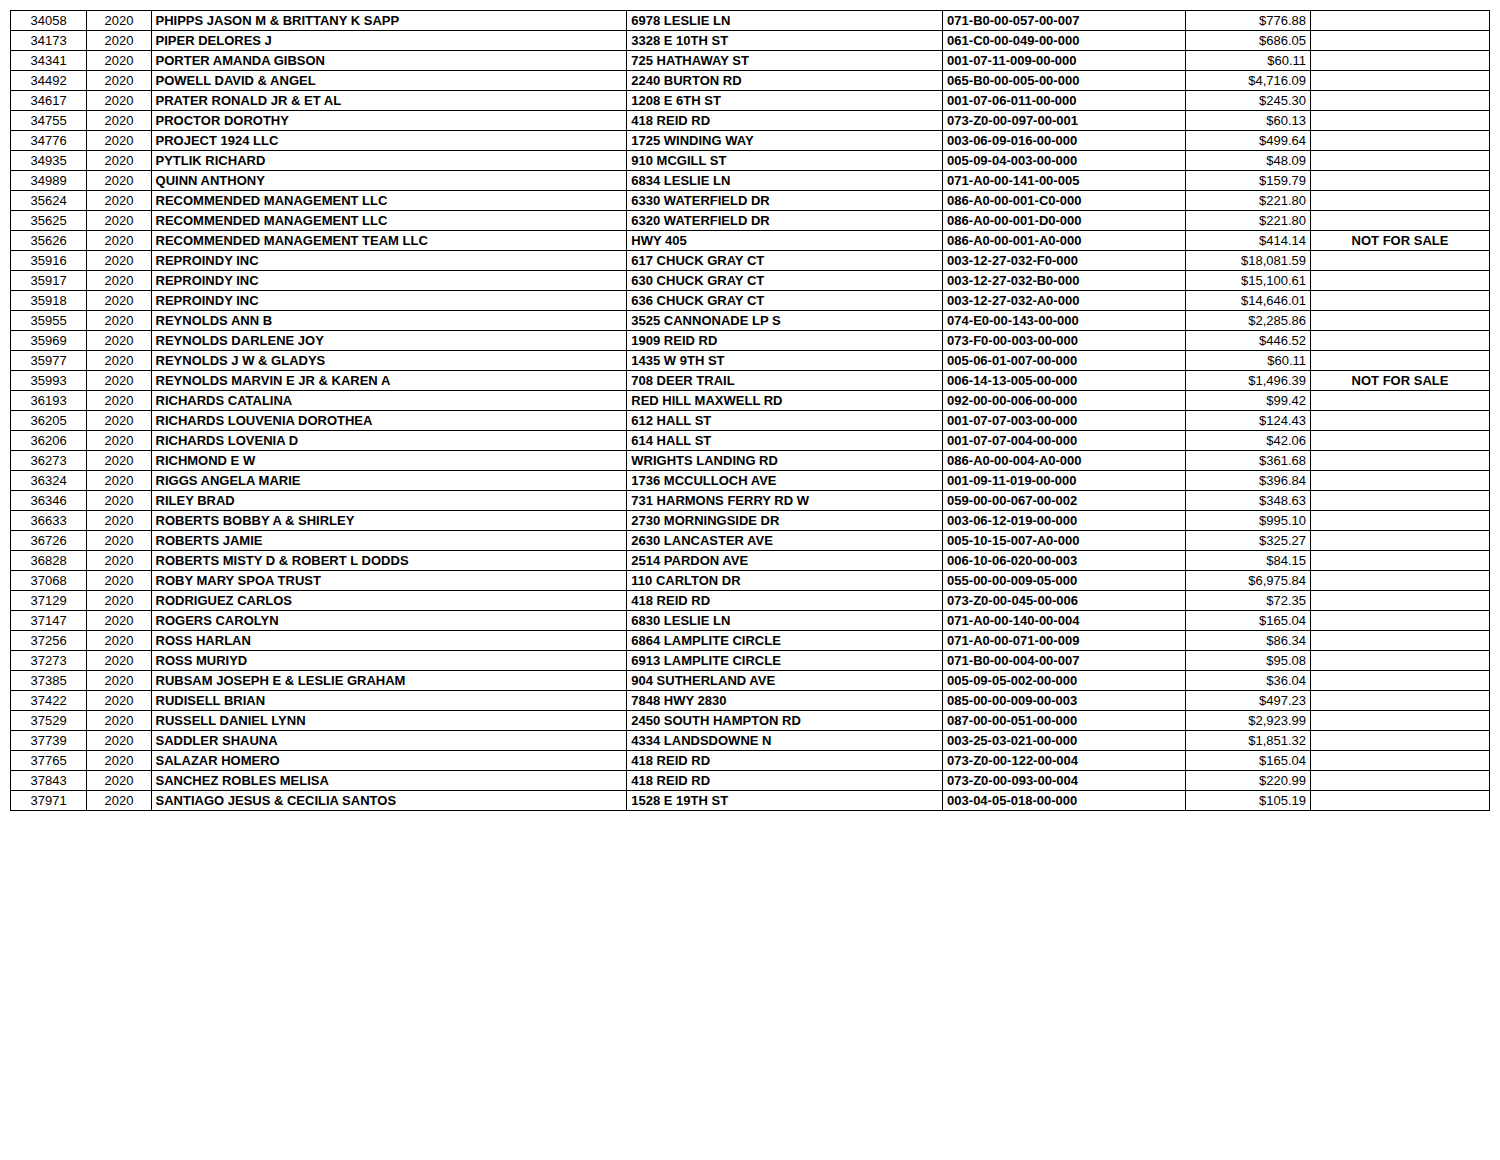| 34058 | 2020 | PHIPPS JASON M & BRITTANY K SAPP | 6978 LESLIE LN | 071-B0-00-057-00-007 | $776.88 | |
| 34173 | 2020 | PIPER DELORES J | 3328 E 10TH ST | 061-C0-00-049-00-000 | $686.05 | |
| 34341 | 2020 | PORTER AMANDA GIBSON | 725 HATHAWAY ST | 001-07-11-009-00-000 | $60.11 | |
| 34492 | 2020 | POWELL DAVID & ANGEL | 2240 BURTON RD | 065-B0-00-005-00-000 | $4,716.09 | |
| 34617 | 2020 | PRATER RONALD JR & ET AL | 1208 E 6TH ST | 001-07-06-011-00-000 | $245.30 | |
| 34755 | 2020 | PROCTOR DOROTHY | 418 REID RD | 073-Z0-00-097-00-001 | $60.13 | |
| 34776 | 2020 | PROJECT 1924 LLC | 1725 WINDING WAY | 003-06-09-016-00-000 | $499.64 | |
| 34935 | 2020 | PYTLIK RICHARD | 910 MCGILL ST | 005-09-04-003-00-000 | $48.09 | |
| 34989 | 2020 | QUINN ANTHONY | 6834 LESLIE LN | 071-A0-00-141-00-005 | $159.79 | |
| 35624 | 2020 | RECOMMENDED MANAGEMENT LLC | 6330 WATERFIELD DR | 086-A0-00-001-C0-000 | $221.80 | |
| 35625 | 2020 | RECOMMENDED MANAGEMENT LLC | 6320 WATERFIELD DR | 086-A0-00-001-D0-000 | $221.80 | |
| 35626 | 2020 | RECOMMENDED MANAGEMENT TEAM LLC | HWY 405 | 086-A0-00-001-A0-000 | $414.14 | NOT FOR SALE |
| 35916 | 2020 | REPROINDY INC | 617 CHUCK GRAY CT | 003-12-27-032-F0-000 | $18,081.59 | |
| 35917 | 2020 | REPROINDY INC | 630 CHUCK GRAY CT | 003-12-27-032-B0-000 | $15,100.61 | |
| 35918 | 2020 | REPROINDY INC | 636 CHUCK GRAY CT | 003-12-27-032-A0-000 | $14,646.01 | |
| 35955 | 2020 | REYNOLDS ANN B | 3525 CANNONADE LP S | 074-E0-00-143-00-000 | $2,285.86 | |
| 35969 | 2020 | REYNOLDS DARLENE JOY | 1909 REID RD | 073-F0-00-003-00-000 | $446.52 | |
| 35977 | 2020 | REYNOLDS J W & GLADYS | 1435 W 9TH ST | 005-06-01-007-00-000 | $60.11 | |
| 35993 | 2020 | REYNOLDS MARVIN E JR & KAREN A | 708 DEER TRAIL | 006-14-13-005-00-000 | $1,496.39 | NOT FOR SALE |
| 36193 | 2020 | RICHARDS CATALINA | RED HILL MAXWELL RD | 092-00-00-006-00-000 | $99.42 | |
| 36205 | 2020 | RICHARDS LOUVENIA DOROTHEA | 612 HALL ST | 001-07-07-003-00-000 | $124.43 | |
| 36206 | 2020 | RICHARDS LOVENIA D | 614 HALL ST | 001-07-07-004-00-000 | $42.06 | |
| 36273 | 2020 | RICHMOND E W | WRIGHTS LANDING RD | 086-A0-00-004-A0-000 | $361.68 | |
| 36324 | 2020 | RIGGS ANGELA MARIE | 1736 MCCULLOCH AVE | 001-09-11-019-00-000 | $396.84 | |
| 36346 | 2020 | RILEY BRAD | 731 HARMONS FERRY RD W | 059-00-00-067-00-002 | $348.63 | |
| 36633 | 2020 | ROBERTS BOBBY A & SHIRLEY | 2730 MORNINGSIDE DR | 003-06-12-019-00-000 | $995.10 | |
| 36726 | 2020 | ROBERTS JAMIE | 2630 LANCASTER AVE | 005-10-15-007-A0-000 | $325.27 | |
| 36828 | 2020 | ROBERTS MISTY D & ROBERT L DODDS | 2514 PARDON AVE | 006-10-06-020-00-003 | $84.15 | |
| 37068 | 2020 | ROBY MARY SPOA TRUST | 110 CARLTON DR | 055-00-00-009-05-000 | $6,975.84 | |
| 37129 | 2020 | RODRIGUEZ CARLOS | 418 REID RD | 073-Z0-00-045-00-006 | $72.35 | |
| 37147 | 2020 | ROGERS CAROLYN | 6830 LESLIE LN | 071-A0-00-140-00-004 | $165.04 | |
| 37256 | 2020 | ROSS HARLAN | 6864 LAMPLITE CIRCLE | 071-A0-00-071-00-009 | $86.34 | |
| 37273 | 2020 | ROSS MURIYD | 6913 LAMPLITE CIRCLE | 071-B0-00-004-00-007 | $95.08 | |
| 37385 | 2020 | RUBSAM JOSEPH E & LESLIE GRAHAM | 904 SUTHERLAND AVE | 005-09-05-002-00-000 | $36.04 | |
| 37422 | 2020 | RUDISELL BRIAN | 7848 HWY 2830 | 085-00-00-009-00-003 | $497.23 | |
| 37529 | 2020 | RUSSELL DANIEL LYNN | 2450 SOUTH HAMPTON RD | 087-00-00-051-00-000 | $2,923.99 | |
| 37739 | 2020 | SADDLER SHAUNA | 4334 LANDSDOWNE N | 003-25-03-021-00-000 | $1,851.32 | |
| 37765 | 2020 | SALAZAR HOMERO | 418 REID RD | 073-Z0-00-122-00-004 | $165.04 | |
| 37843 | 2020 | SANCHEZ ROBLES MELISA | 418 REID RD | 073-Z0-00-093-00-004 | $220.99 | |
| 37971 | 2020 | SANTIAGO JESUS & CECILIA SANTOS | 1528 E 19TH ST | 003-04-05-018-00-000 | $105.19 | |